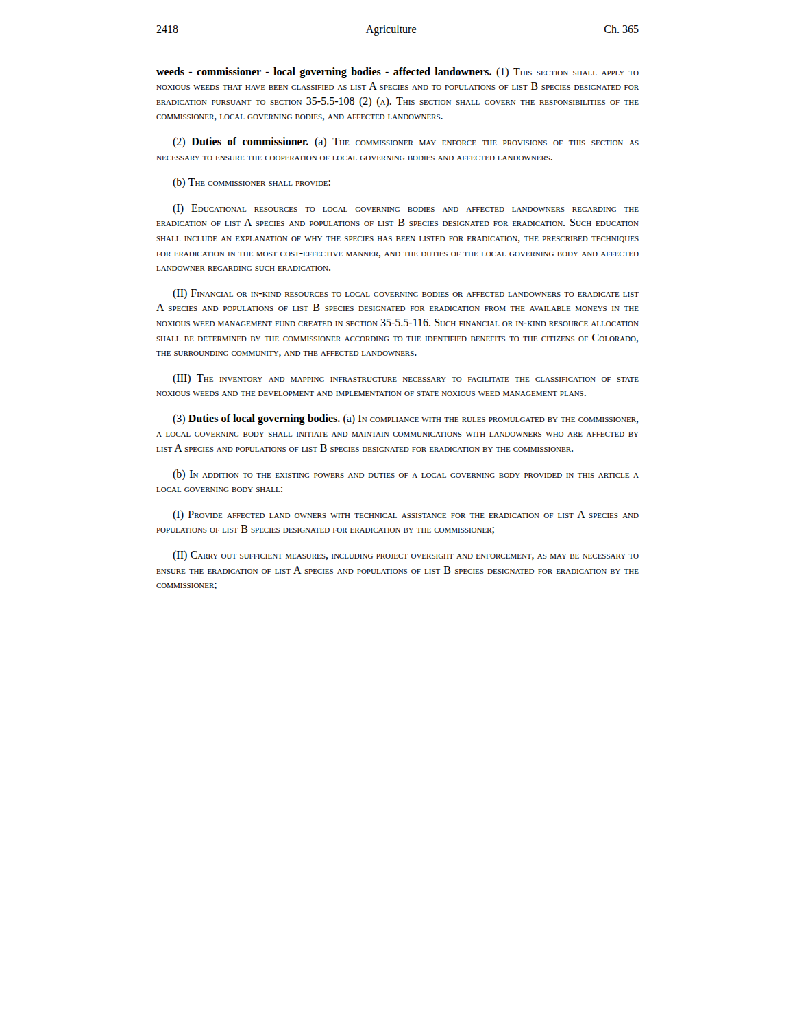2418 Agriculture Ch. 365
weeds - commissioner - local governing bodies - affected landowners. (1) This section shall apply to noxious weeds that have been classified as list A species and to populations of list B species designated for eradication pursuant to section 35-5.5-108 (2) (a). This section shall govern the responsibilities of the commissioner, local governing bodies, and affected landowners.
(2) Duties of commissioner. (a) The commissioner may enforce the provisions of this section as necessary to ensure the cooperation of local governing bodies and affected landowners.
(b) The commissioner shall provide:
(I) Educational resources to local governing bodies and affected landowners regarding the eradication of list A species and populations of list B species designated for eradication. Such education shall include an explanation of why the species has been listed for eradication, the prescribed techniques for eradication in the most cost-effective manner, and the duties of the local governing body and affected landowner regarding such eradication.
(II) Financial or in-kind resources to local governing bodies or affected landowners to eradicate list A species and populations of list B species designated for eradication from the available moneys in the noxious weed management fund created in section 35-5.5-116. Such financial or in-kind resource allocation shall be determined by the commissioner according to the identified benefits to the citizens of Colorado, the surrounding community, and the affected landowners.
(III) The inventory and mapping infrastructure necessary to facilitate the classification of state noxious weeds and the development and implementation of state noxious weed management plans.
(3) Duties of local governing bodies. (a) In compliance with the rules promulgated by the commissioner, a local governing body shall initiate and maintain communications with landowners who are affected by list A species and populations of list B species designated for eradication by the commissioner.
(b) In addition to the existing powers and duties of a local governing body provided in this article a local governing body shall:
(I) Provide affected land owners with technical assistance for the eradication of list A species and populations of list B species designated for eradication by the commissioner;
(II) Carry out sufficient measures, including project oversight and enforcement, as may be necessary to ensure the eradication of list A species and populations of list B species designated for eradication by the commissioner;